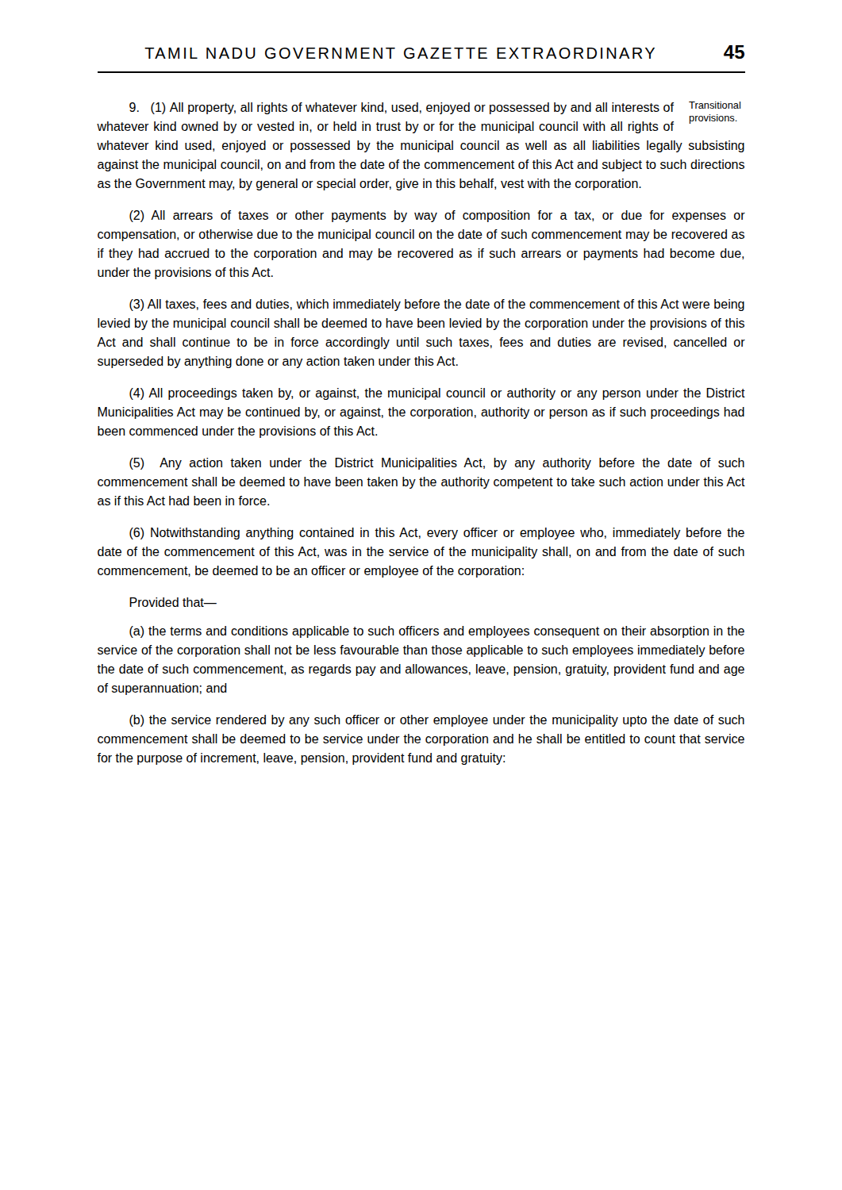TAMIL NADU GOVERNMENT GAZETTE EXTRAORDINARY
45
Transitional provisions.
9. (1) All property, all rights of whatever kind, used, enjoyed or possessed by and all interests of whatever kind owned by or vested in, or held in trust by or for the municipal council with all rights of whatever kind used, enjoyed or possessed by the municipal council as well as all liabilities legally subsisting against the municipal council, on and from the date of the commencement of this Act and subject to such directions as the Government may, by general or special order, give in this behalf, vest with the corporation.
(2) All arrears of taxes or other payments by way of composition for a tax, or due for expenses or compensation, or otherwise due to the municipal council on the date of such commencement may be recovered as if they had accrued to the corporation and may be recovered as if such arrears or payments had become due, under the provisions of this Act.
(3) All taxes, fees and duties, which immediately before the date of the commencement of this Act were being levied by the municipal council shall be deemed to have been levied by the corporation under the provisions of this Act and shall continue to be in force accordingly until such taxes, fees and duties are revised, cancelled or superseded by anything done or any action taken under this Act.
(4) All proceedings taken by, or against, the municipal council or authority or any person under the District Municipalities Act may be continued by, or against, the corporation, authority or person as if such proceedings had been commenced under the provisions of this Act.
(5) Any action taken under the District Municipalities Act, by any authority before the date of such commencement shall be deemed to have been taken by the authority competent to take such action under this Act as if this Act had been in force.
(6) Notwithstanding anything contained in this Act, every officer or employee who, immediately before the date of the commencement of this Act, was in the service of the municipality shall, on and from the date of such commencement, be deemed to be an officer or employee of the corporation:
Provided that—
(a) the terms and conditions applicable to such officers and employees consequent on their absorption in the service of the corporation shall not be less favourable than those applicable to such employees immediately before the date of such commencement, as regards pay and allowances, leave, pension, gratuity, provident fund and age of superannuation; and
(b) the service rendered by any such officer or other employee under the municipality upto the date of such commencement shall be deemed to be service under the corporation and he shall be entitled to count that service for the purpose of increment, leave, pension, provident fund and gratuity: